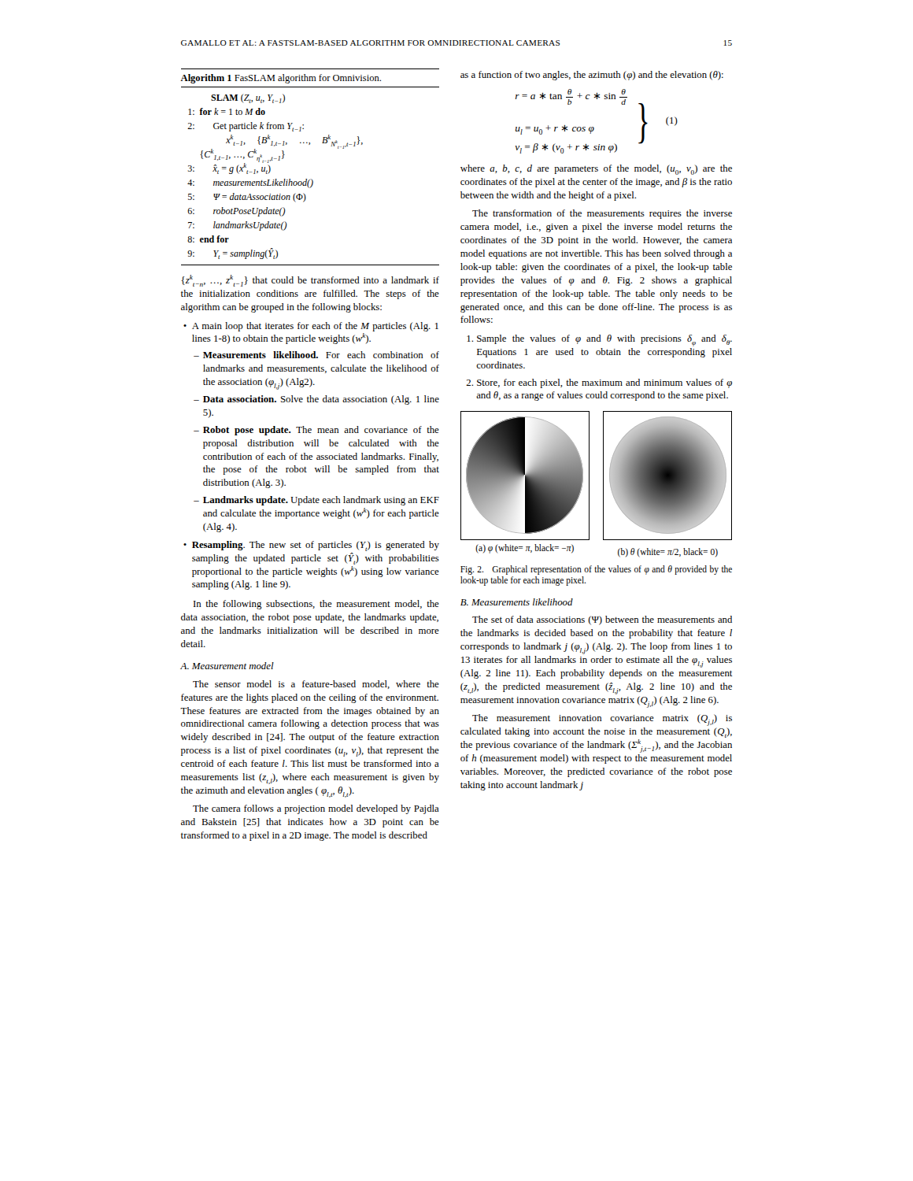GAMALLO ET AL: A FASTSLAM-BASED ALGORITHM FOR OMNIDIRECTIONAL CAMERAS
15
Algorithm 1 FasSLAM algorithm for Omnivision.
SLAM (Zt, ut, Yt−1)
1:
for k = 1 to M do
2:
Get particle k from Yt−1:
xkt−1, {Bk1,t−1, …, BkNkt−1,t−1},
{Ck1,t−1, …, Ckηkt−1,t−1}
3:
x̂t = g (xkt−1, ut)
4:
measurementsLikelihood()
5:
Ψ = dataAssociation (Φ)
6:
robotPoseUpdate()
7:
landmarksUpdate()
8:
end for
9:
Yt = sampling(Ŷt)
{zkt−n, …, zkt−1} that could be transformed into a landmark if the initialization conditions are fulfilled. The steps of the algorithm can be grouped in the following blocks:
A main loop that iterates for each of the M particles (Alg. 1 lines 1-8) to obtain the particle weights (wk).
Measurements likelihood. For each combination of landmarks and measurements, calculate the likelihood of the association (φl,j) (Alg2).
Data association. Solve the data association (Alg. 1 line 5).
Robot pose update. The mean and covariance of the proposal distribution will be calculated with the contribution of each of the associated landmarks. Finally, the pose of the robot will be sampled from that distribution (Alg. 3).
Landmarks update. Update each landmark using an EKF and calculate the importance weight (wk) for each particle (Alg. 4).
Resampling. The new set of particles (Yt) is generated by sampling the updated particle set (Ŷt) with probabilities proportional to the particle weights (wk) using low variance sampling (Alg. 1 line 9).
In the following subsections, the measurement model, the data association, the robot pose update, the landmarks update, and the landmarks initialization will be described in more detail.
A. Measurement model
The sensor model is a feature-based model, where the features are the lights placed on the ceiling of the environment. These features are extracted from the images obtained by an omnidirectional camera following a detection process that was widely described in [24]. The output of the feature extraction process is a list of pixel coordinates (ul, vl), that represent the centroid of each feature l. This list must be transformed into a measurements list (zt,l), where each measurement is given by the azimuth and elevation angles ( φl,t, θl,t).
The camera follows a projection model developed by Pajdla and Bakstein [25] that indicates how a 3D point can be transformed to a pixel in a 2D image. The model is described
as a function of two angles, the azimuth (φ) and the elevation (θ):
r = a ∗ tan θb + c ∗ sin θd
ul = u0 + r ∗ cos φ
vl = β ∗ (v0 + r ∗ sin φ)
}
(1)
where a, b, c, d are parameters of the model, (u0, v0) are the coordinates of the pixel at the center of the image, and β is the ratio between the width and the height of a pixel.
The transformation of the measurements requires the inverse camera model, i.e., given a pixel the inverse model returns the coordinates of the 3D point in the world. However, the camera model equations are not invertible. This has been solved through a look-up table: given the coordinates of a pixel, the look-up table provides the values of φ and θ. Fig. 2 shows a graphical representation of the look-up table. The table only needs to be generated once, and this can be done off-line. The process is as follows:
Sample the values of φ and θ with precisions δφ and δθ. Equations 1 are used to obtain the corresponding pixel coordinates.
Store, for each pixel, the maximum and minimum values of φ and θ, as a range of values could correspond to the same pixel.
(a) φ (white= π, black= −π)
(b) θ (white= π/2, black= 0)
Fig. 2. Graphical representation of the values of φ and θ provided by the look-up table for each image pixel.
B. Measurements likelihood
The set of data associations (Ψ) between the measurements and the landmarks is decided based on the probability that feature l corresponds to landmark j (φl,j) (Alg. 2). The loop from lines 1 to 13 iterates for all landmarks in order to estimate all the φl,j values (Alg. 2 line 11). Each probability depends on the measurement (zt,l), the predicted measurement (ẑl,j, Alg. 2 line 10) and the measurement innovation covariance matrix (Qj,l) (Alg. 2 line 6).
The measurement innovation covariance matrix (Qj,l) is calculated taking into account the noise in the measurement (Qt), the previous covariance of the landmark (Σkj,t−1), and the Jacobian of h (measurement model) with respect to the measurement model variables. Moreover, the predicted covariance of the robot pose taking into account landmark j